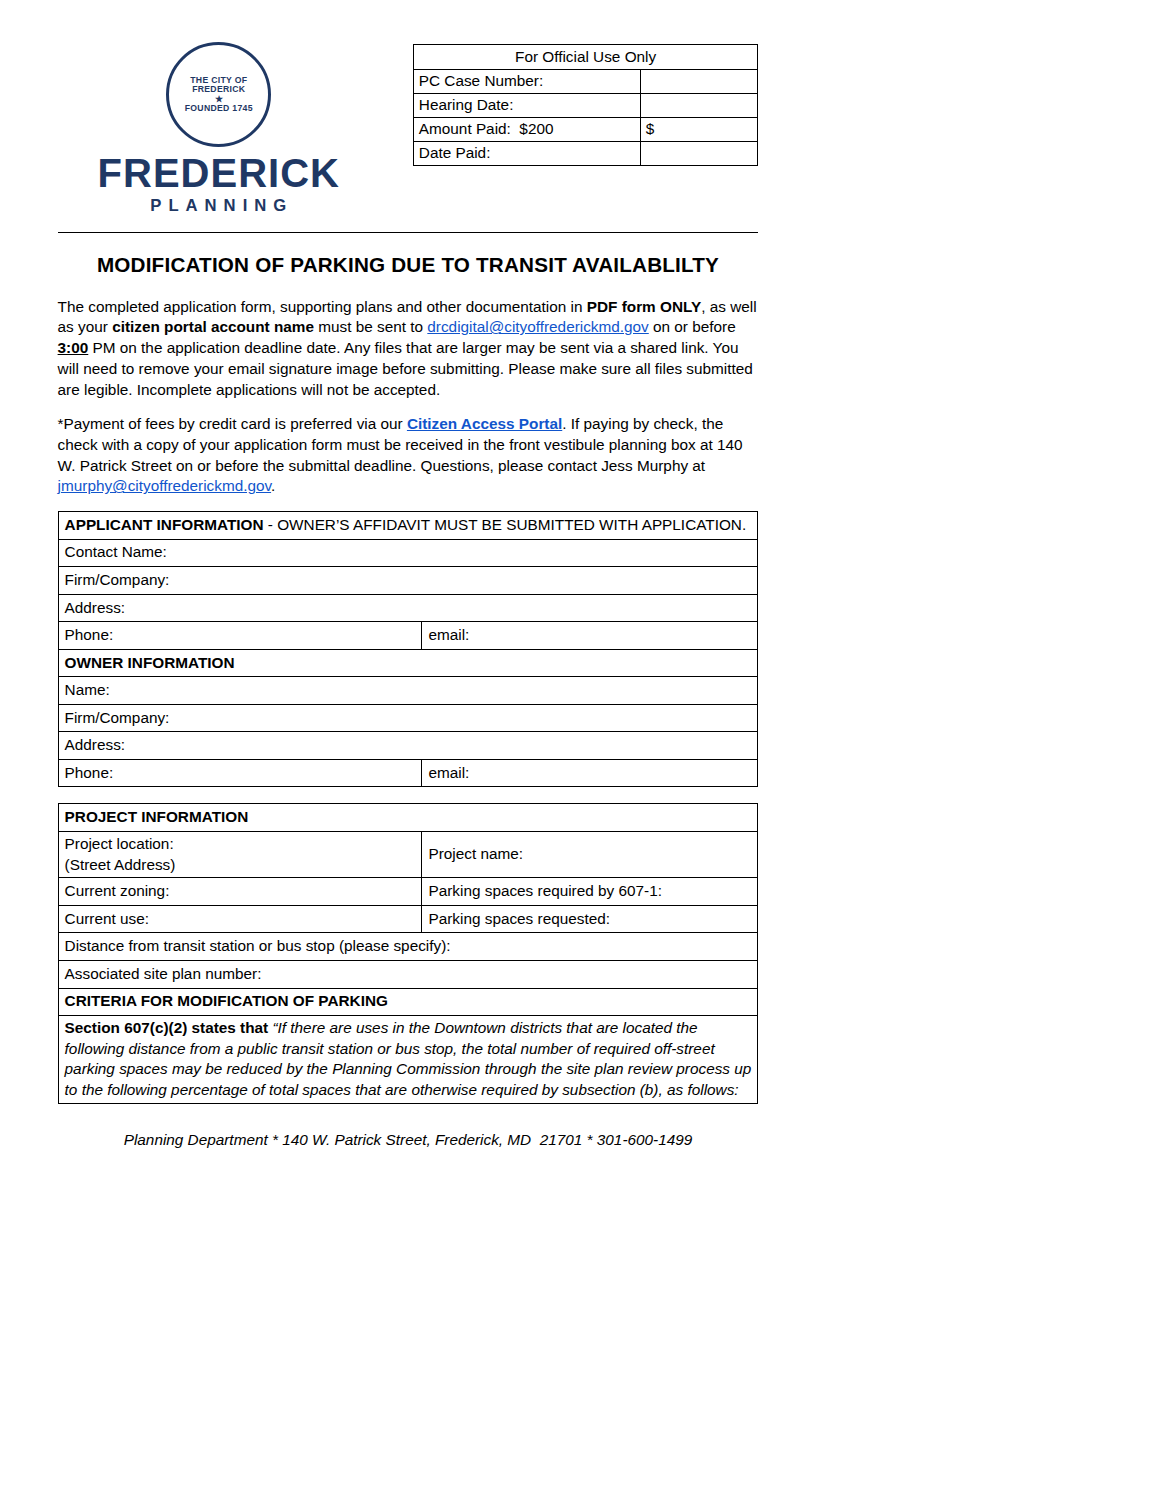THE CITY OF
FREDERICK
★
FOUNDED 1745
FREDERICK
PLANNING
| For Official Use Only |
| PC Case Number: | |
| Hearing Date: | |
| Amount Paid: $200 | $ |
| Date Paid: | |
MODIFICATION OF PARKING DUE TO TRANSIT AVAILABLILTY
The completed application form, supporting plans and other documentation in PDF form ONLY, as well as your citizen portal account name must be sent to drcdigital@cityoffrederickmd.gov on or before 3:00 PM on the application deadline date. Any files that are larger may be sent via a shared link. You will need to remove your email signature image before submitting. Please make sure all files submitted are legible. Incomplete applications will not be accepted.
*Payment of fees by credit card is preferred via our Citizen Access Portal. If paying by check, the check with a copy of your application form must be received in the front vestibule planning box at 140 W. Patrick Street on or before the submittal deadline. Questions, please contact Jess Murphy at jmurphy@cityoffrederickmd.gov.
| APPLICANT INFORMATION - OWNER’S AFFIDAVIT MUST BE SUBMITTED WITH APPLICATION. |
| Contact Name: |
| Firm/Company: |
| Address: |
| Phone: | email: |
| OWNER INFORMATION |
| Name: |
| Firm/Company: |
| Address: |
| Phone: | email: |
| PROJECT INFORMATION |
| Project location: (Street Address) | Project name: |
| Current zoning: | Parking spaces required by 607-1: |
| Current use: | Parking spaces requested: |
| Distance from transit station or bus stop (please specify): |
| Associated site plan number: |
| CRITERIA FOR MODIFICATION OF PARKING |
| Section 607(c)(2) states that “If there are uses in the Downtown districts that are located the following distance from a public transit station or bus stop, the total number of required off-street parking spaces may be reduced by the Planning Commission through the site plan review process up to the following percentage of total spaces that are otherwise required by subsection (b), as follows: |
Planning Department * 140 W. Patrick Street, Frederick, MD 21701 * 301-600-1499